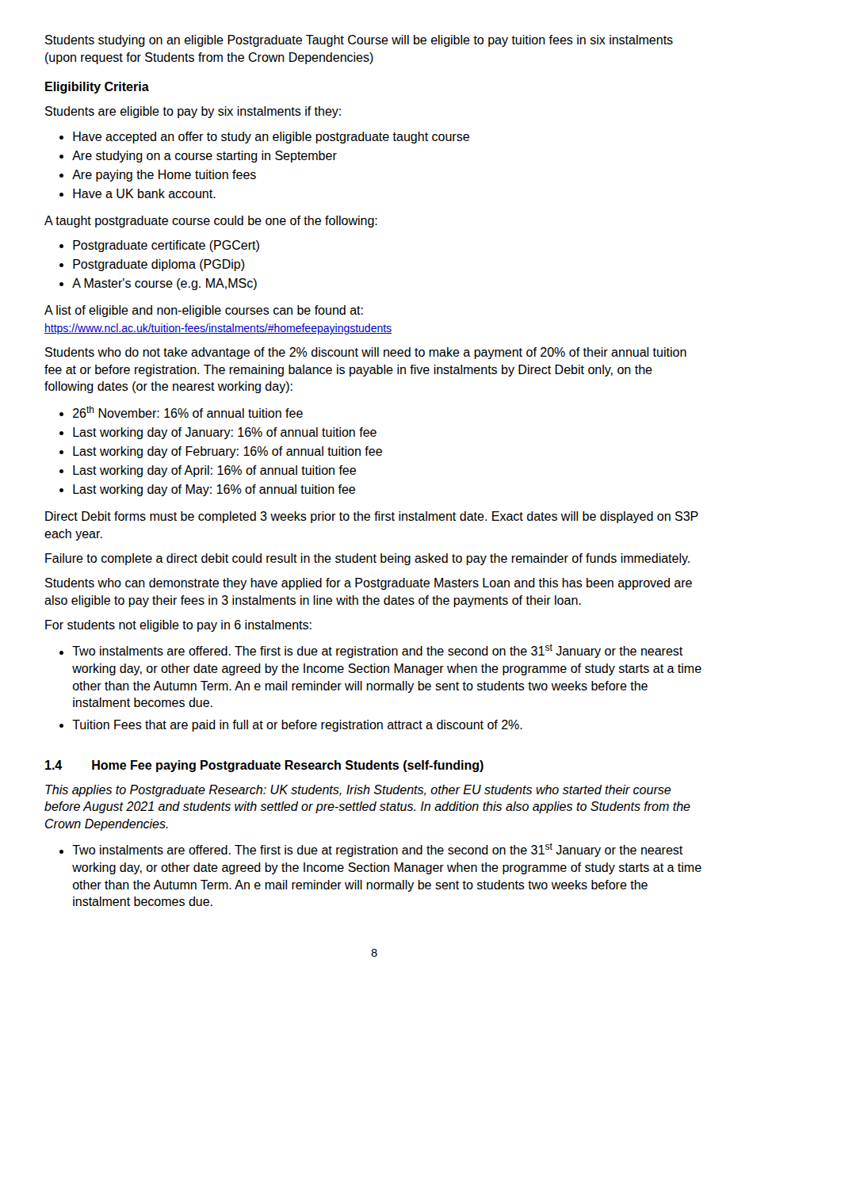Students studying on an eligible Postgraduate Taught Course will be eligible to pay tuition fees in six instalments (upon request for Students from the Crown Dependencies)
Eligibility Criteria
Students are eligible to pay by six instalments if they:
Have accepted an offer to study an eligible postgraduate taught course
Are studying on a course starting in September
Are paying the Home tuition fees
Have a UK bank account.
A taught postgraduate course could be one of the following:
Postgraduate certificate (PGCert)
Postgraduate diploma (PGDip)
A Master's course (e.g. MA,MSc)
A list of eligible and non-eligible courses can be found at:
https://www.ncl.ac.uk/tuition-fees/instalments/#homefeepayingstudents
Students who do not take advantage of the 2% discount will need to make a payment of 20% of their annual tuition fee at or before registration. The remaining balance is payable in five instalments by Direct Debit only, on the following dates (or the nearest working day):
26th November: 16% of annual tuition fee
Last working day of January: 16% of annual tuition fee
Last working day of February: 16% of annual tuition fee
Last working day of April: 16% of annual tuition fee
Last working day of May: 16% of annual tuition fee
Direct Debit forms must be completed 3 weeks prior to the first instalment date. Exact dates will be displayed on S3P each year.
Failure to complete a direct debit could result in the student being asked to pay the remainder of funds immediately.
Students who can demonstrate they have applied for a Postgraduate Masters Loan and this has been approved are also eligible to pay their fees in 3 instalments in line with the dates of the payments of their loan.
For students not eligible to pay in 6 instalments:
Two instalments are offered. The first is due at registration and the second on the 31st January or the nearest working day, or other date agreed by the Income Section Manager when the programme of study starts at a time other than the Autumn Term. An e mail reminder will normally be sent to students two weeks before the instalment becomes due.
Tuition Fees that are paid in full at or before registration attract a discount of 2%.
1.4 Home Fee paying Postgraduate Research Students (self-funding)
This applies to Postgraduate Research: UK students, Irish Students, other EU students who started their course before August 2021 and students with settled or pre-settled status. In addition this also applies to Students from the Crown Dependencies.
Two instalments are offered. The first is due at registration and the second on the 31st January or the nearest working day, or other date agreed by the Income Section Manager when the programme of study starts at a time other than the Autumn Term. An e mail reminder will normally be sent to students two weeks before the instalment becomes due.
8